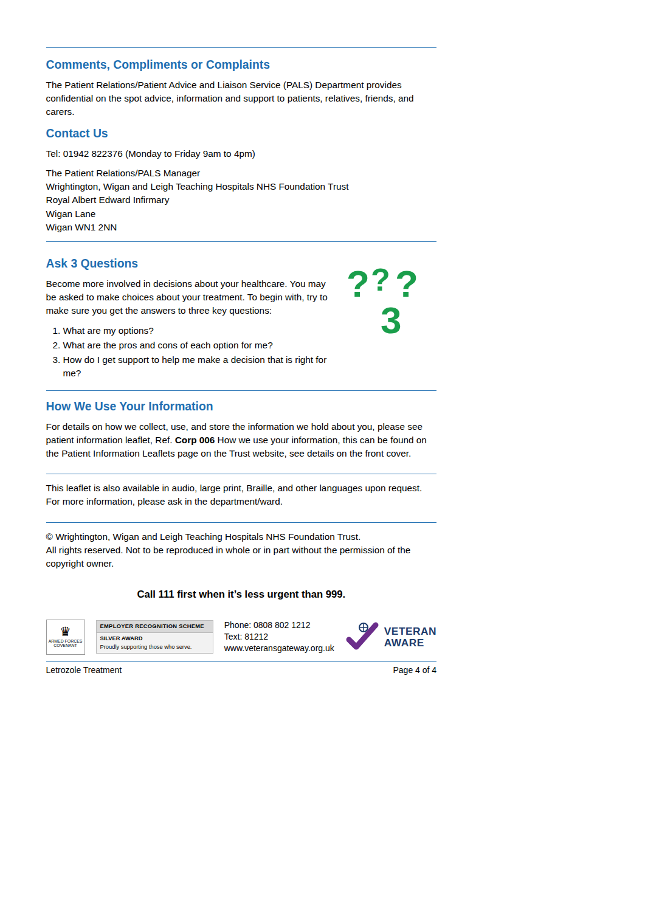Comments, Compliments or Complaints
The Patient Relations/Patient Advice and Liaison Service (PALS) Department provides confidential on the spot advice, information and support to patients, relatives, friends, and carers.
Contact Us
Tel: 01942 822376 (Monday to Friday 9am to 4pm)
The Patient Relations/PALS Manager
Wrightington, Wigan and Leigh Teaching Hospitals NHS Foundation Trust
Royal Albert Edward Infirmary
Wigan Lane
Wigan WN1 2NN
Ask 3 Questions
Become more involved in decisions about your healthcare. You may be asked to make choices about your treatment. To begin with, try to make sure you get the answers to three key questions:
What are my options?
What are the pros and cons of each option for me?
How do I get support to help me make a decision that is right for me?
? ? ? 3
How We Use Your Information
For details on how we collect, use, and store the information we hold about you, please see patient information leaflet, Ref. Corp 006 How we use your information, this can be found on the Patient Information Leaflets page on the Trust website, see details on the front cover.
This leaflet is also available in audio, large print, Braille, and other languages upon request. For more information, please ask in the department/ward.
© Wrightington, Wigan and Leigh Teaching Hospitals NHS Foundation Trust.
All rights reserved. Not to be reproduced in whole or in part without the permission of the copyright owner.
Call 111 first when it’s less urgent than 999.
♛
ARMED FORCES
COVENANT
EMPLOYER RECOGNITION SCHEME
SILVER AWARD Proudly supporting those who serve.
Phone: 0808 802 1212
Text: 81212
www.veteransgateway.org.uk
VETERAN
AWARE
Letrozole Treatment Page 4 of 4